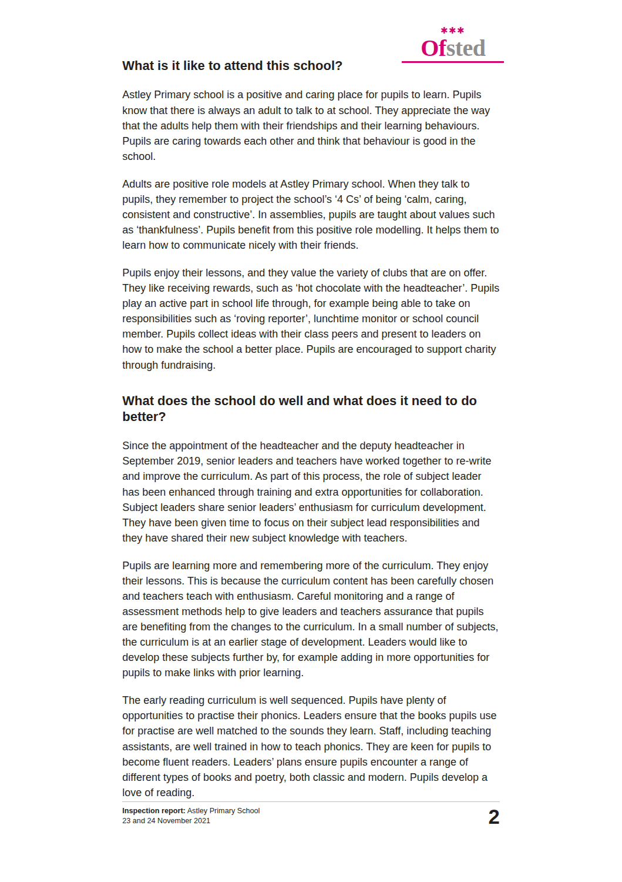✱✱✱
Ofsted
What is it like to attend this school?
Astley Primary school is a positive and caring place for pupils to learn. Pupils know that there is always an adult to talk to at school. They appreciate the way that the adults help them with their friendships and their learning behaviours. Pupils are caring towards each other and think that behaviour is good in the school.
Adults are positive role models at Astley Primary school. When they talk to pupils, they remember to project the school’s ‘4 Cs’ of being ‘calm, caring, consistent and constructive’. In assemblies, pupils are taught about values such as ‘thankfulness’. Pupils benefit from this positive role modelling. It helps them to learn how to communicate nicely with their friends.
Pupils enjoy their lessons, and they value the variety of clubs that are on offer. They like receiving rewards, such as ‘hot chocolate with the headteacher’. Pupils play an active part in school life through, for example being able to take on responsibilities such as ‘roving reporter’, lunchtime monitor or school council member. Pupils collect ideas with their class peers and present to leaders on how to make the school a better place. Pupils are encouraged to support charity through fundraising.
What does the school do well and what does it need to do better?
Since the appointment of the headteacher and the deputy headteacher in September 2019, senior leaders and teachers have worked together to re-write and improve the curriculum. As part of this process, the role of subject leader has been enhanced through training and extra opportunities for collaboration. Subject leaders share senior leaders’ enthusiasm for curriculum development. They have been given time to focus on their subject lead responsibilities and they have shared their new subject knowledge with teachers.
Pupils are learning more and remembering more of the curriculum. They enjoy their lessons. This is because the curriculum content has been carefully chosen and teachers teach with enthusiasm. Careful monitoring and a range of assessment methods help to give leaders and teachers assurance that pupils are benefiting from the changes to the curriculum. In a small number of subjects, the curriculum is at an earlier stage of development. Leaders would like to develop these subjects further by, for example adding in more opportunities for pupils to make links with prior learning.
The early reading curriculum is well sequenced. Pupils have plenty of opportunities to practise their phonics. Leaders ensure that the books pupils use for practise are well matched to the sounds they learn. Staff, including teaching assistants, are well trained in how to teach phonics. They are keen for pupils to become fluent readers. Leaders’ plans ensure pupils encounter a range of different types of books and poetry, both classic and modern. Pupils develop a love of reading.
Inspection report: Astley Primary School
23 and 24 November 2021
2